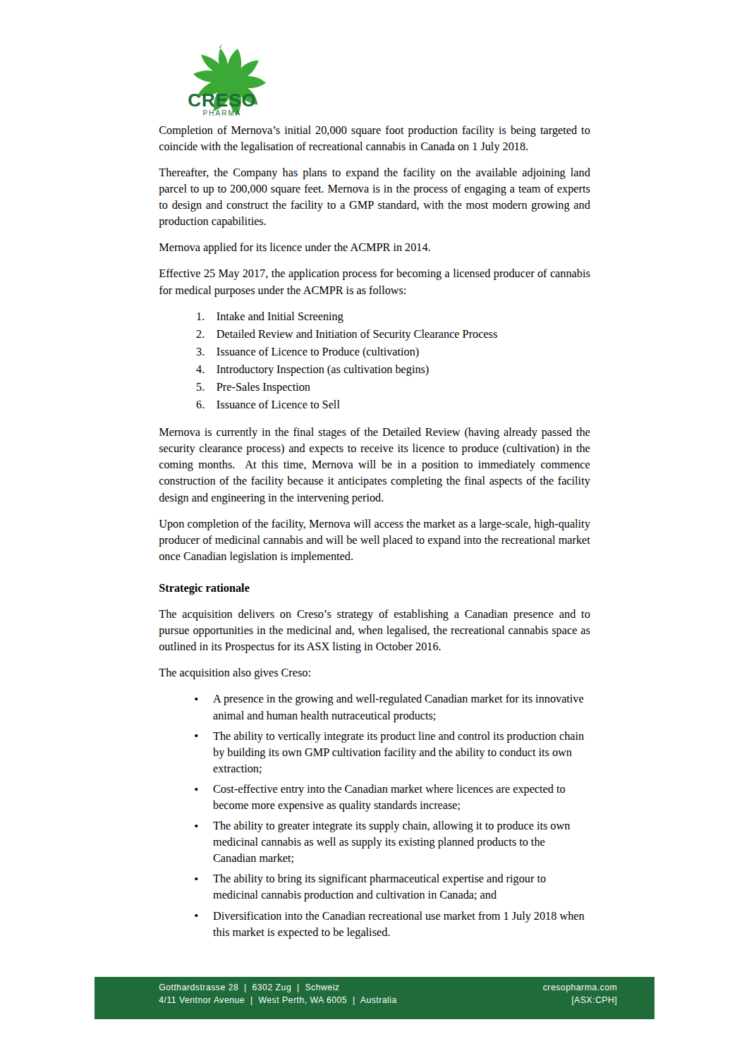CRESO PHARMA
Completion of Mernova’s initial 20,000 square foot production facility is being targeted to coincide with the legalisation of recreational cannabis in Canada on 1 July 2018.
Thereafter, the Company has plans to expand the facility on the available adjoining land parcel to up to 200,000 square feet. Mernova is in the process of engaging a team of experts to design and construct the facility to a GMP standard, with the most modern growing and production capabilities.
Mernova applied for its licence under the ACMPR in 2014.
Effective 25 May 2017, the application process for becoming a licensed producer of cannabis for medical purposes under the ACMPR is as follows:
Intake and Initial Screening
Detailed Review and Initiation of Security Clearance Process
Issuance of Licence to Produce (cultivation)
Introductory Inspection (as cultivation begins)
Pre-Sales Inspection
Issuance of Licence to Sell
Mernova is currently in the final stages of the Detailed Review (having already passed the security clearance process) and expects to receive its licence to produce (cultivation) in the coming months. At this time, Mernova will be in a position to immediately commence construction of the facility because it anticipates completing the final aspects of the facility design and engineering in the intervening period.
Upon completion of the facility, Mernova will access the market as a large-scale, high-quality producer of medicinal cannabis and will be well placed to expand into the recreational market once Canadian legislation is implemented.
Strategic rationale
The acquisition delivers on Creso’s strategy of establishing a Canadian presence and to pursue opportunities in the medicinal and, when legalised, the recreational cannabis space as outlined in its Prospectus for its ASX listing in October 2016.
The acquisition also gives Creso:
A presence in the growing and well-regulated Canadian market for its innovative animal and human health nutraceutical products;
The ability to vertically integrate its product line and control its production chain by building its own GMP cultivation facility and the ability to conduct its own extraction;
Cost-effective entry into the Canadian market where licences are expected to become more expensive as quality standards increase;
The ability to greater integrate its supply chain, allowing it to produce its own medicinal cannabis as well as supply its existing planned products to the Canadian market;
The ability to bring its significant pharmaceutical expertise and rigour to medicinal cannabis production and cultivation in Canada; and
Diversification into the Canadian recreational use market from 1 July 2018 when this market is expected to be legalised.
Gotthardstrasse 28 | 6302 Zug | Schweiz
4/11 Ventnor Avenue | West Perth, WA 6005 | Australia
cresopharma.com
[ASX:CPH]